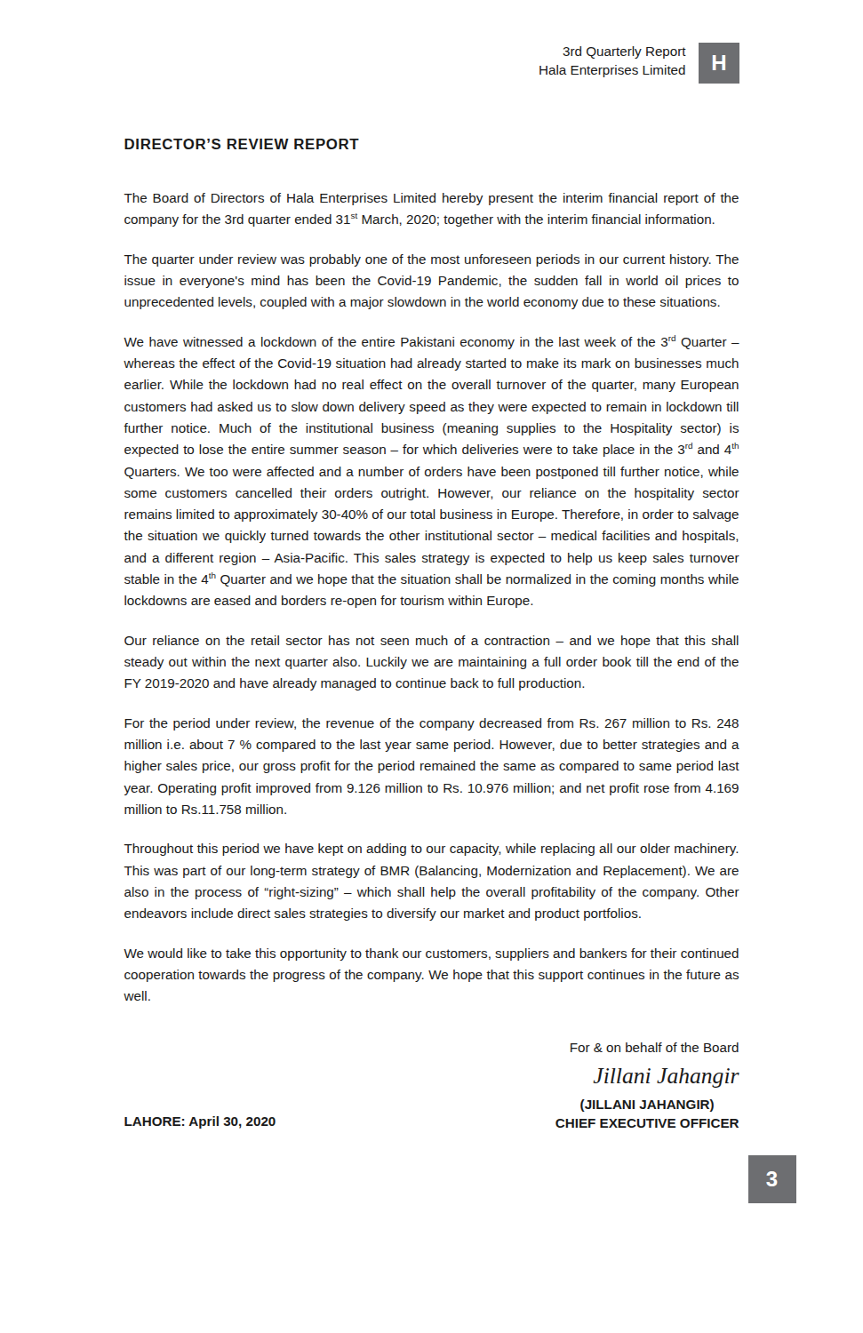3rd Quarterly Report Hala Enterprises Limited
H
DIRECTOR’S REVIEW REPORT
The Board of Directors of Hala Enterprises Limited hereby present the interim financial report of the company for the 3rd quarter ended 31st March, 2020; together with the interim financial information.
The quarter under review was probably one of the most unforeseen periods in our current history. The issue in everyone's mind has been the Covid-19 Pandemic, the sudden fall in world oil prices to unprecedented levels, coupled with a major slowdown in the world economy due to these situations.
We have witnessed a lockdown of the entire Pakistani economy in the last week of the 3rd Quarter – whereas the effect of the Covid-19 situation had already started to make its mark on businesses much earlier. While the lockdown had no real effect on the overall turnover of the quarter, many European customers had asked us to slow down delivery speed as they were expected to remain in lockdown till further notice. Much of the institutional business (meaning supplies to the Hospitality sector) is expected to lose the entire summer season – for which deliveries were to take place in the 3rd and 4th Quarters. We too were affected and a number of orders have been postponed till further notice, while some customers cancelled their orders outright. However, our reliance on the hospitality sector remains limited to approximately 30-40% of our total business in Europe. Therefore, in order to salvage the situation we quickly turned towards the other institutional sector – medical facilities and hospitals, and a different region – Asia-Pacific. This sales strategy is expected to help us keep sales turnover stable in the 4th Quarter and we hope that the situation shall be normalized in the coming months while lockdowns are eased and borders re-open for tourism within Europe.
Our reliance on the retail sector has not seen much of a contraction – and we hope that this shall steady out within the next quarter also. Luckily we are maintaining a full order book till the end of the FY 2019-2020 and have already managed to continue back to full production.
For the period under review, the revenue of the company decreased from Rs. 267 million to Rs. 248 million i.e. about 7 % compared to the last year same period. However, due to better strategies and a higher sales price, our gross profit for the period remained the same as compared to same period last year. Operating profit improved from 9.126 million to Rs. 10.976 million; and net profit rose from 4.169 million to Rs.11.758 million.
Throughout this period we have kept on adding to our capacity, while replacing all our older machinery. This was part of our long-term strategy of BMR (Balancing, Modernization and Replacement). We are also in the process of “right-sizing” – which shall help the overall profitability of the company. Other endeavors include direct sales strategies to diversify our market and product portfolios.
We would like to take this opportunity to thank our customers, suppliers and bankers for their continued cooperation towards the progress of the company. We hope that this support continues in the future as well.
For & on behalf of the Board
Jillani Jahangir
LAHORE: April 30, 2020
(JILLANI JAHANGIR)
CHIEF EXECUTIVE OFFICER
3